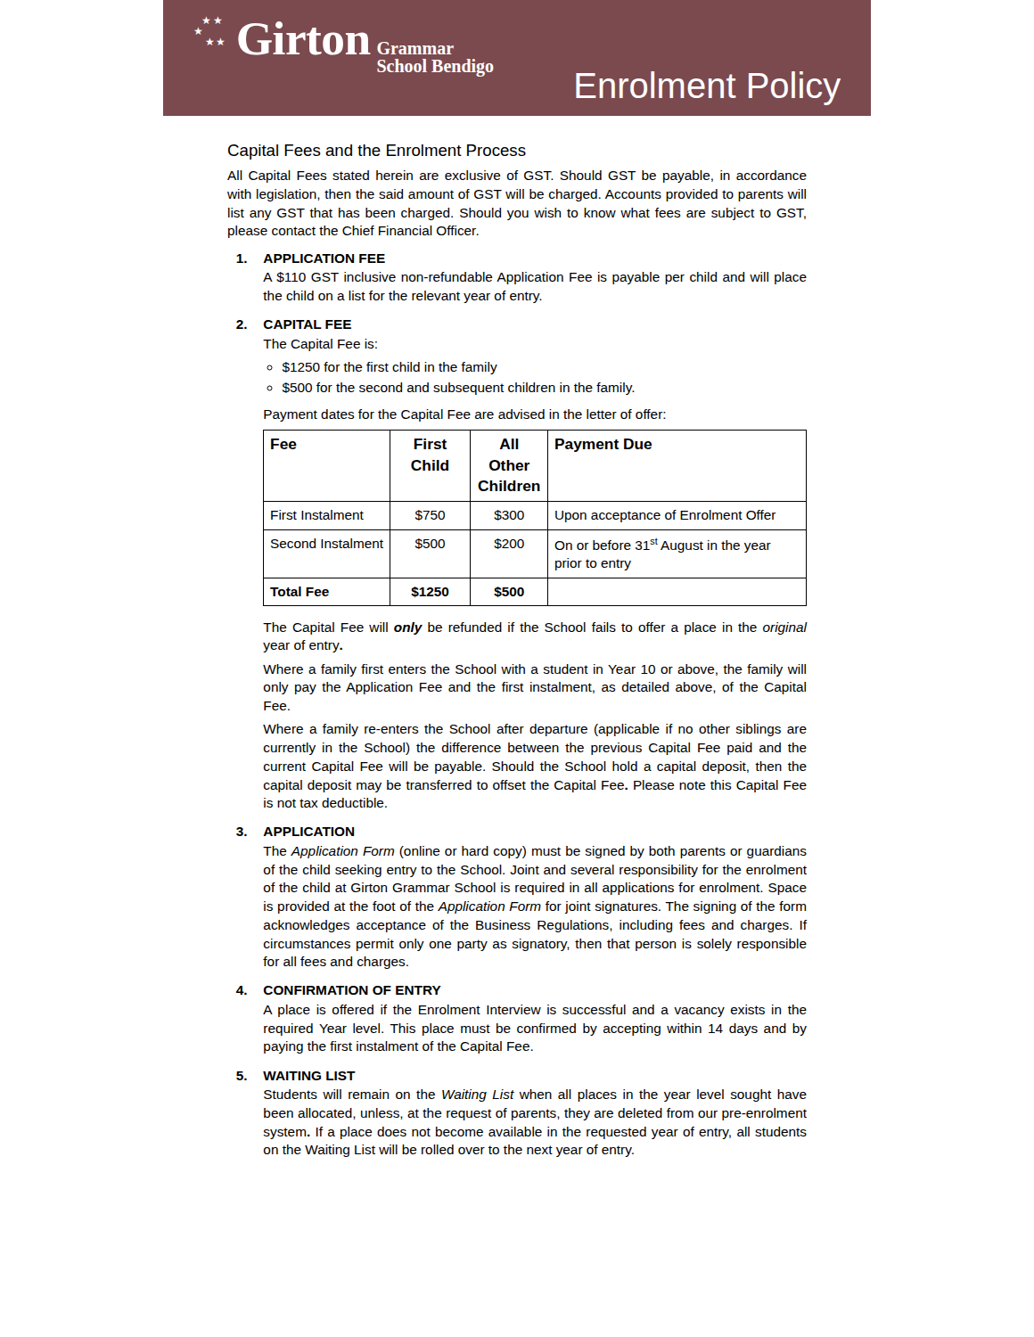★ ★ ★ ★ ★
Girton
Grammar School Bendigo
Enrolment Policy
Capital Fees and the Enrolment Process
All Capital Fees stated herein are exclusive of GST. Should GST be payable, in accordance with legislation, then the said amount of GST will be charged. Accounts provided to parents will list any GST that has been charged. Should you wish to know what fees are subject to GST, please contact the Chief Financial Officer.
APPLICATION FEE
A $110 GST inclusive non-refundable Application Fee is payable per child and will place the child on a list for the relevant year of entry.
CAPITAL FEE
The Capital Fee is:
$1250 for the first child in the family
$500 for the second and subsequent children in the family.
Payment dates for the Capital Fee are advised in the letter of offer:
| Fee | First Child | All Other Children | Payment Due |
| --- | --- | --- | --- |
| First Instalment | $750 | $300 | Upon acceptance of Enrolment Offer |
| Second Instalment | $500 | $200 | On or before 31 st August in the year prior to entry |
| Total Fee | $1250 | $500 | |
The Capital Fee will only be refunded if the School fails to offer a place in the original year of entry.
Where a family first enters the School with a student in Year 10 or above, the family will only pay the Application Fee and the first instalment, as detailed above, of the Capital Fee.
Where a family re-enters the School after departure (applicable if no other siblings are currently in the School) the difference between the previous Capital Fee paid and the current Capital Fee will be payable. Should the School hold a capital deposit, then the capital deposit may be transferred to offset the Capital Fee. Please note this Capital Fee is not tax deductible.
APPLICATION
The Application Form (online or hard copy) must be signed by both parents or guardians of the child seeking entry to the School. Joint and several responsibility for the enrolment of the child at Girton Grammar School is required in all applications for enrolment. Space is provided at the foot of the Application Form for joint signatures. The signing of the form acknowledges acceptance of the Business Regulations, including fees and charges. If circumstances permit only one party as signatory, then that person is solely responsible for all fees and charges.
CONFIRMATION OF ENTRY
A place is offered if the Enrolment Interview is successful and a vacancy exists in the required Year level. This place must be confirmed by accepting within 14 days and by paying the first instalment of the Capital Fee.
WAITING LIST
Students will remain on the Waiting List when all places in the year level sought have been allocated, unless, at the request of parents, they are deleted from our pre-enrolment system. If a place does not become available in the requested year of entry, all students on the Waiting List will be rolled over to the next year of entry.